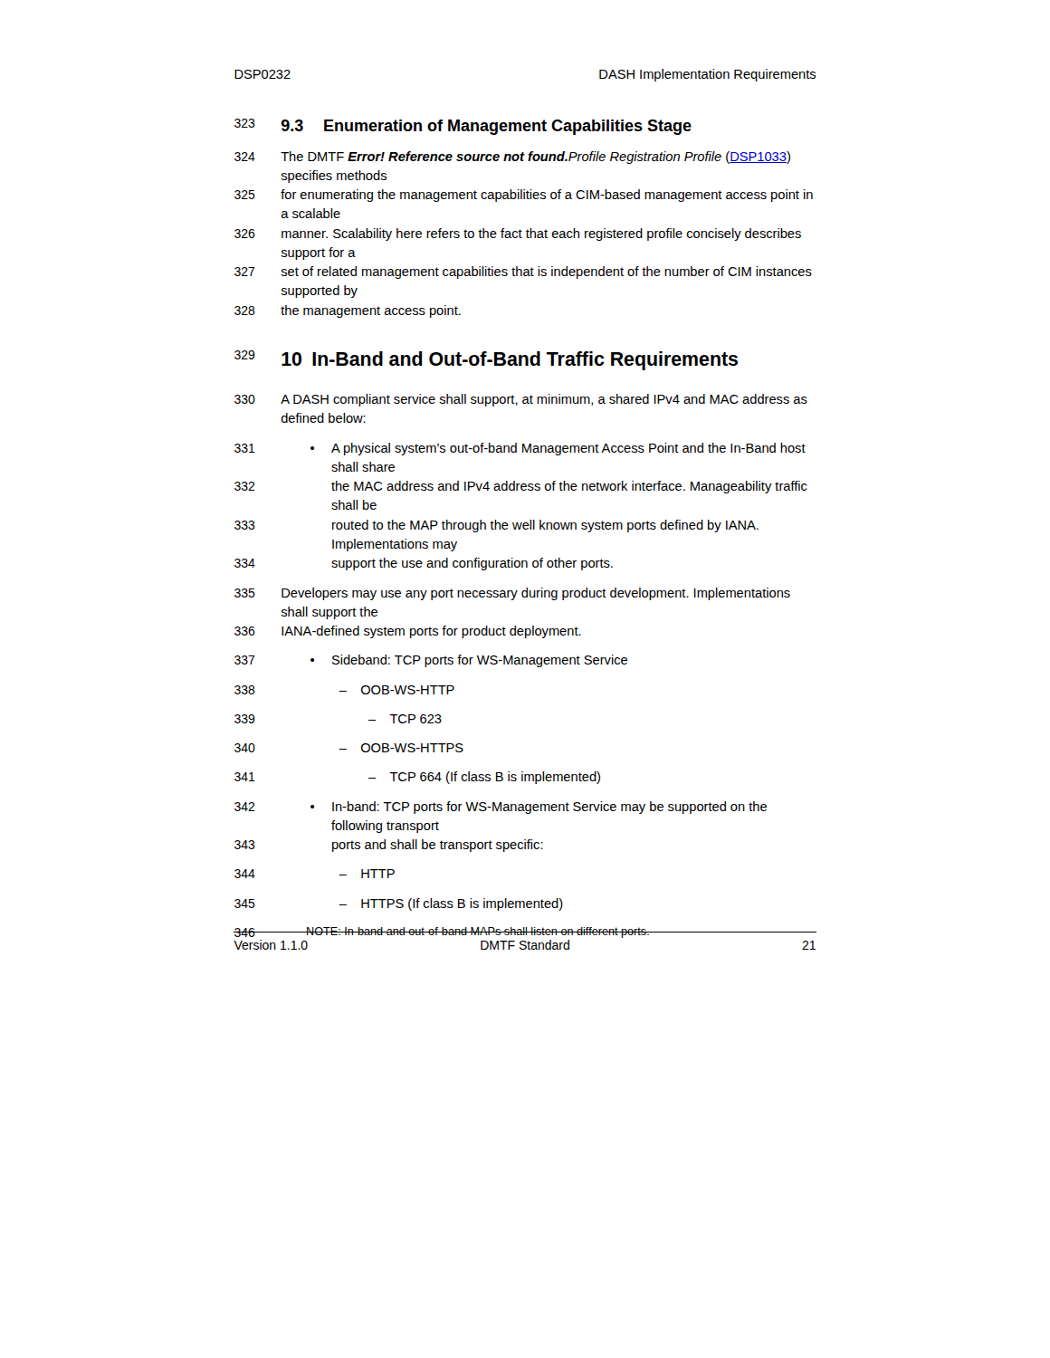DSP0232
DASH Implementation Requirements
323
9.3 Enumeration of Management Capabilities Stage
324
The DMTF Error! Reference source not found. Profile Registration Profile (DSP1033) specifies methods
325
for enumerating the management capabilities of a CIM-based management access point in a scalable
326
manner. Scalability here refers to the fact that each registered profile concisely describes support for a
327
set of related management capabilities that is independent of the number of CIM instances supported by
328
the management access point.
329
10 In-Band and Out-of-Band Traffic Requirements
330
A DASH compliant service shall support, at minimum, a shared IPv4 and MAC address as defined below:
331
•
A physical system’s out-of-band Management Access Point and the In-Band host shall share
332
the MAC address and IPv4 address of the network interface. Manageability traffic shall be
333
routed to the MAP through the well known system ports defined by IANA. Implementations may
334
support the use and configuration of other ports.
335
Developers may use any port necessary during product development. Implementations shall support the
336
IANA-defined system ports for product deployment.
337
•
Sideband: TCP ports for WS-Management Service
338
–
OOB-WS-HTTP
339
–
TCP 623
340
–
OOB-WS-HTTPS
341
–
TCP 664 (If class B is implemented)
342
•
In-band: TCP ports for WS-Management Service may be supported on the following transport
343
ports and shall be transport specific:
344
–
HTTP
345
–
HTTPS (If class B is implemented)
346
NOTE: In-band and out-of-band MAPs shall listen on different ports.
Version 1.1.0
DMTF Standard
21